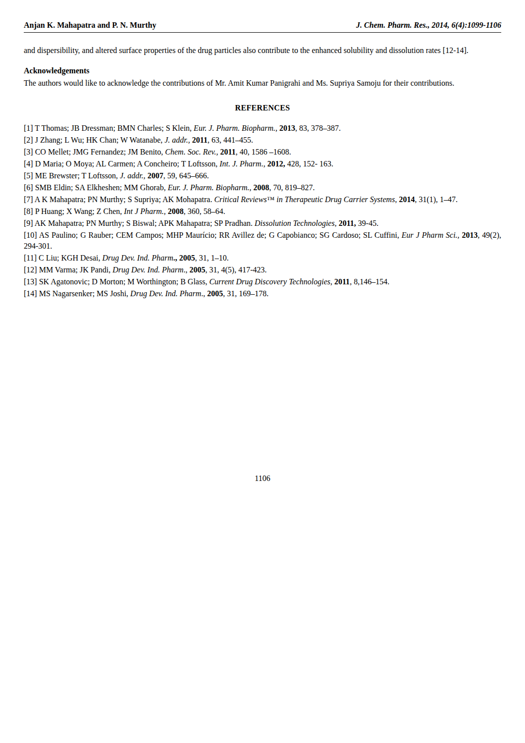Anjan K. Mahapatra and P. N. Murthy J. Chem. Pharm. Res., 2014, 6(4):1099-1106
and dispersibility, and altered surface properties of the drug particles also contribute to the enhanced solubility and dissolution rates [12-14].
Acknowledgements
The authors would like to acknowledge the contributions of Mr. Amit Kumar Panigrahi and Ms. Supriya Samoju for their contributions.
REFERENCES
[1] T Thomas; JB Dressman; BMN Charles; S Klein, Eur. J. Pharm. Biopharm., 2013, 83, 378–387.
[2] J Zhang; L Wu; HK Chan; W Watanabe, J. addr., 2011, 63, 441–455.
[3] CO Mellet; JMG Fernandez; JM Benito, Chem. Soc. Rev., 2011, 40, 1586 –1608.
[4] D Maria; O Moya; AL Carmen; A Concheiro; T Loftsson, Int. J. Pharm., 2012, 428, 152- 163.
[5] ME Brewster; T Loftsson, J. addr., 2007, 59, 645–666.
[6] SMB Eldin; SA Elkheshen; MM Ghorab, Eur. J. Pharm. Biopharm., 2008, 70, 819–827.
[7] A K Mahapatra; PN Murthy; S Supriya; AK Mohapatra. Critical Reviews™ in Therapeutic Drug Carrier Systems, 2014, 31(1), 1–47.
[8] P Huang; X Wang; Z Chen, Int J Pharm., 2008, 360, 58–64.
[9] AK Mahapatra; PN Murthy; S Biswal; APK Mahapatra; SP Pradhan. Dissolution Technologies, 2011, 39-45.
[10] AS Paulino; G Rauber; CEM Campos; MHP Maurício; RR Avillez de; G Capobianco; SG Cardoso; SL Cuffini, Eur J Pharm Sci., 2013, 49(2), 294-301.
[11] C Liu; KGH Desai, Drug Dev. Ind. Pharm., 2005, 31, 1–10.
[12] MM Varma; JK Pandi, Drug Dev. Ind. Pharm., 2005, 31, 4(5), 417-423.
[13] SK Agatonovic; D Morton; M Worthington; B Glass, Current Drug Discovery Technologies, 2011, 8,146–154.
[14] MS Nagarsenker; MS Joshi, Drug Dev. Ind. Pharm., 2005, 31, 169–178.
1106